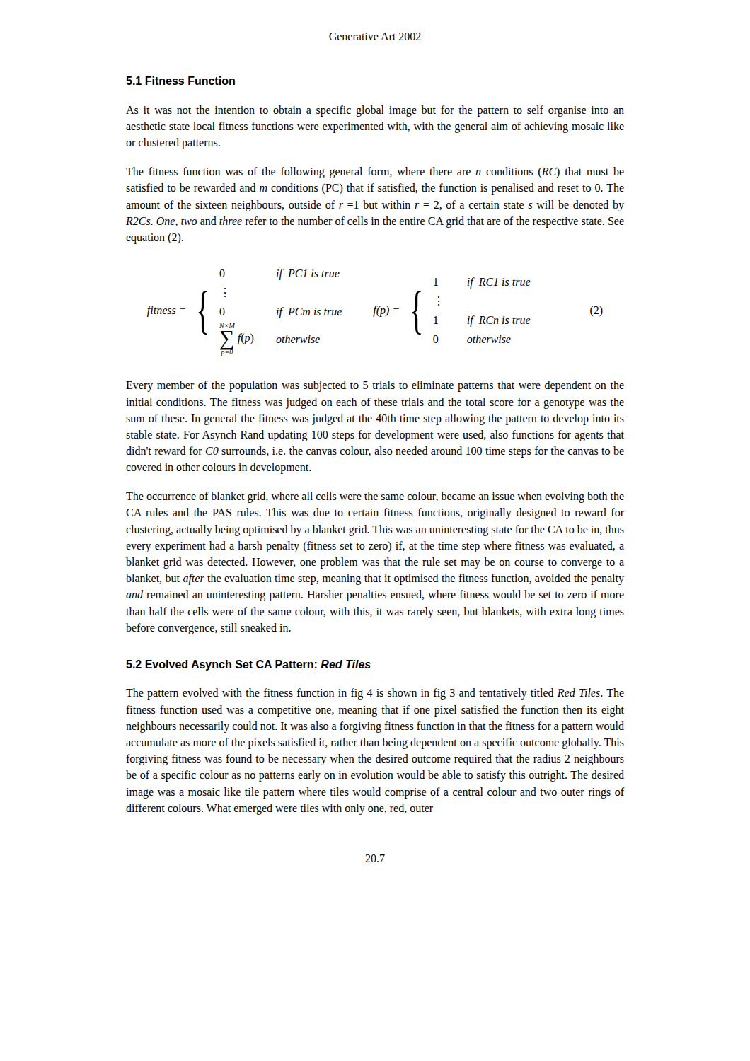Generative Art 2002
5.1 Fitness Function
As it was not the intention to obtain a specific global image but for the pattern to self organise into an aesthetic state local fitness functions were experimented with, with the general aim of achieving mosaic like or clustered patterns.
The fitness function was of the following general form, where there are n conditions (RC) that must be satisfied to be rewarded and m conditions (PC) that if satisfied, the function is penalised and reset to 0. The amount of the sixteen neighbours, outside of r =1 but within r = 2, of a certain state s will be denoted by R2Cs. One, two and three refer to the number of cells in the entire CA grid that are of the respective state. See equation (2).
fitness = {
| 0 | if PC1 is true |
| ⋮ | |
| 0 | if PCm is true |
| N×M ∑ p=0 f ( p ) | otherwise |
f(p) = {
| 1 | if RC1 is true |
| ⋮ | |
| 1 | if RCn is true |
| 0 | otherwise |
(2)
Every member of the population was subjected to 5 trials to eliminate patterns that were dependent on the initial conditions. The fitness was judged on each of these trials and the total score for a genotype was the sum of these. In general the fitness was judged at the 40th time step allowing the pattern to develop into its stable state. For Asynch Rand updating 100 steps for development were used, also functions for agents that didn't reward for C0 surrounds, i.e. the canvas colour, also needed around 100 time steps for the canvas to be covered in other colours in development.
The occurrence of blanket grid, where all cells were the same colour, became an issue when evolving both the CA rules and the PAS rules. This was due to certain fitness functions, originally designed to reward for clustering, actually being optimised by a blanket grid. This was an uninteresting state for the CA to be in, thus every experiment had a harsh penalty (fitness set to zero) if, at the time step where fitness was evaluated, a blanket grid was detected. However, one problem was that the rule set may be on course to converge to a blanket, but after the evaluation time step, meaning that it optimised the fitness function, avoided the penalty and remained an uninteresting pattern. Harsher penalties ensued, where fitness would be set to zero if more than half the cells were of the same colour, with this, it was rarely seen, but blankets, with extra long times before convergence, still sneaked in.
5.2 Evolved Asynch Set CA Pattern: Red Tiles
The pattern evolved with the fitness function in fig 4 is shown in fig 3 and tentatively titled Red Tiles. The fitness function used was a competitive one, meaning that if one pixel satisfied the function then its eight neighbours necessarily could not. It was also a forgiving fitness function in that the fitness for a pattern would accumulate as more of the pixels satisfied it, rather than being dependent on a specific outcome globally. This forgiving fitness was found to be necessary when the desired outcome required that the radius 2 neighbours be of a specific colour as no patterns early on in evolution would be able to satisfy this outright. The desired image was a mosaic like tile pattern where tiles would comprise of a central colour and two outer rings of different colours. What emerged were tiles with only one, red, outer
20.7